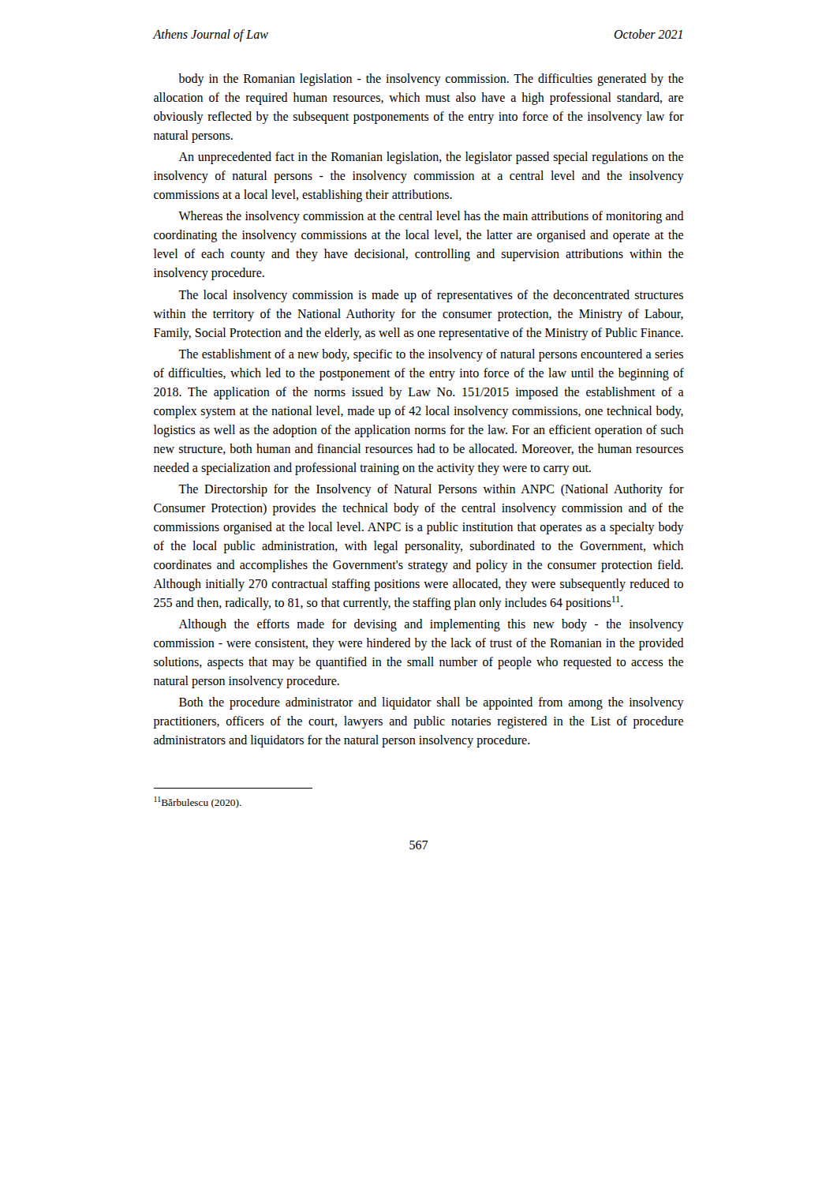Athens Journal of Law October 2021
body in the Romanian legislation - the insolvency commission. The difficulties generated by the allocation of the required human resources, which must also have a high professional standard, are obviously reflected by the subsequent postponements of the entry into force of the insolvency law for natural persons.
An unprecedented fact in the Romanian legislation, the legislator passed special regulations on the insolvency of natural persons - the insolvency commission at a central level and the insolvency commissions at a local level, establishing their attributions.
Whereas the insolvency commission at the central level has the main attributions of monitoring and coordinating the insolvency commissions at the local level, the latter are organised and operate at the level of each county and they have decisional, controlling and supervision attributions within the insolvency procedure.
The local insolvency commission is made up of representatives of the deconcentrated structures within the territory of the National Authority for the consumer protection, the Ministry of Labour, Family, Social Protection and the elderly, as well as one representative of the Ministry of Public Finance.
The establishment of a new body, specific to the insolvency of natural persons encountered a series of difficulties, which led to the postponement of the entry into force of the law until the beginning of 2018. The application of the norms issued by Law No. 151/2015 imposed the establishment of a complex system at the national level, made up of 42 local insolvency commissions, one technical body, logistics as well as the adoption of the application norms for the law. For an efficient operation of such new structure, both human and financial resources had to be allocated. Moreover, the human resources needed a specialization and professional training on the activity they were to carry out.
The Directorship for the Insolvency of Natural Persons within ANPC (National Authority for Consumer Protection) provides the technical body of the central insolvency commission and of the commissions organised at the local level. ANPC is a public institution that operates as a specialty body of the local public administration, with legal personality, subordinated to the Government, which coordinates and accomplishes the Government's strategy and policy in the consumer protection field. Although initially 270 contractual staffing positions were allocated, they were subsequently reduced to 255 and then, radically, to 81, so that currently, the staffing plan only includes 64 positions11.
Although the efforts made for devising and implementing this new body - the insolvency commission - were consistent, they were hindered by the lack of trust of the Romanian in the provided solutions, aspects that may be quantified in the small number of people who requested to access the natural person insolvency procedure.
Both the procedure administrator and liquidator shall be appointed from among the insolvency practitioners, officers of the court, lawyers and public notaries registered in the List of procedure administrators and liquidators for the natural person insolvency procedure.
11Bărbulescu (2020).
567